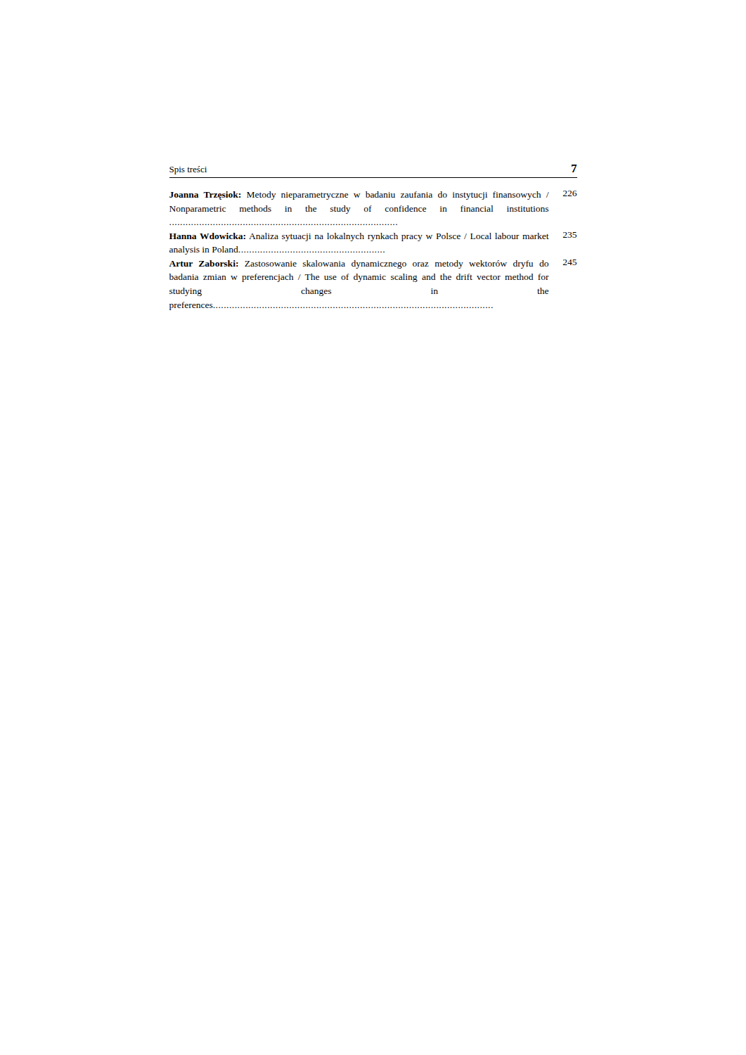Spis treści 7
| Joanna Trzęsiok: Metody nieparametryczne w badaniu zaufania do instytucji finansowych / Nonparametric methods in the study of confidence in financial institutions .................................................................................... | 226 |
| Hanna Wdowicka: Analiza sytuacji na lokalnych rynkach pracy w Polsce / Local labour market analysis in Poland ...................................................... | 235 |
| Artur Zaborski: Zastosowanie skalowania dynamicznego oraz metody wektorów dryfu do badania zmian w preferencjach / The use of dynamic scaling and the drift vector method for studying changes in the preferences ....................................................................................................... | 245 |